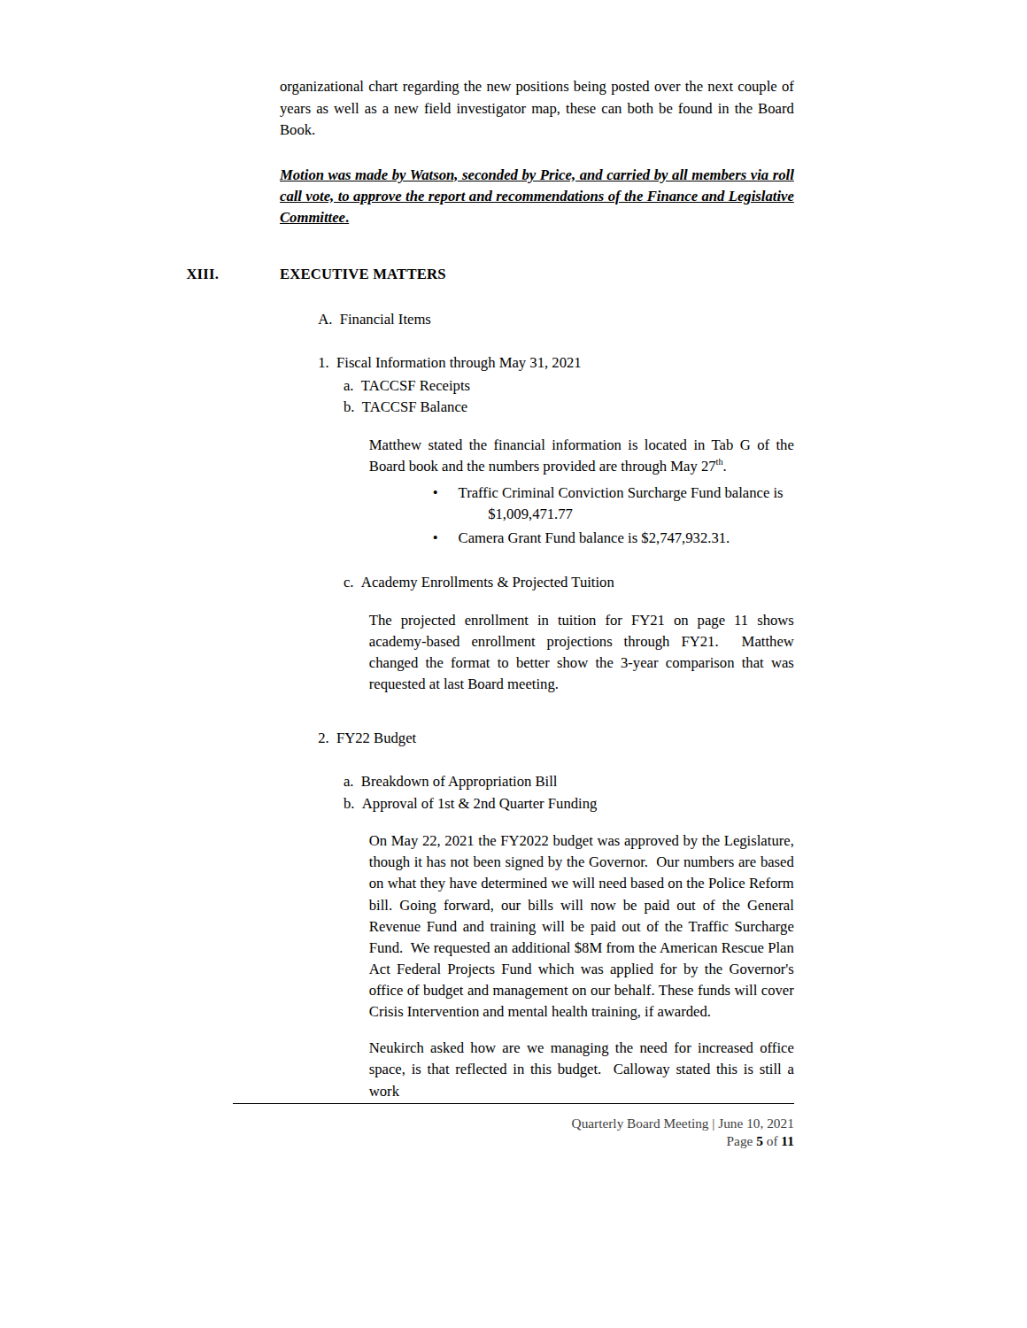organizational chart regarding the new positions being posted over the next couple of years as well as a new field investigator map, these can both be found in the Board Book.
Motion was made by Watson, seconded by Price, and carried by all members via roll call vote, to approve the report and recommendations of the Finance and Legislative Committee.
XIII. EXECUTIVE MATTERS
A. Financial Items
1. Fiscal Information through May 31, 2021
a. TACCSF Receipts b. TACCSF Balance
Matthew stated the financial information is located in Tab G of the Board book and the numbers provided are through May 27th.
Traffic Criminal Conviction Surcharge Fund balance is$1,009,471.77
Camera Grant Fund balance is $2,747,932.31.
c. Academy Enrollments & Projected Tuition
The projected enrollment in tuition for FY21 on page 11 shows academy-based enrollment projections through FY21. Matthew changed the format to better show the 3-year comparison that was requested at last Board meeting.
2. FY22 Budget
a. Breakdown of Appropriation Bill b. Approval of 1st & 2nd Quarter Funding
On May 22, 2021 the FY2022 budget was approved by the Legislature, though it has not been signed by the Governor. Our numbers are based on what they have determined we will need based on the Police Reform bill. Going forward, our bills will now be paid out of the General Revenue Fund and training will be paid out of the Traffic Surcharge Fund. We requested an additional $8M from the American Rescue Plan Act Federal Projects Fund which was applied for by the Governor's office of budget and management on our behalf. These funds will cover Crisis Intervention and mental health training, if awarded.
Neukirch asked how are we managing the need for increased office space, is that reflected in this budget. Calloway stated this is still a work
Quarterly Board Meeting | June 10, 2021 Page 5 of 11